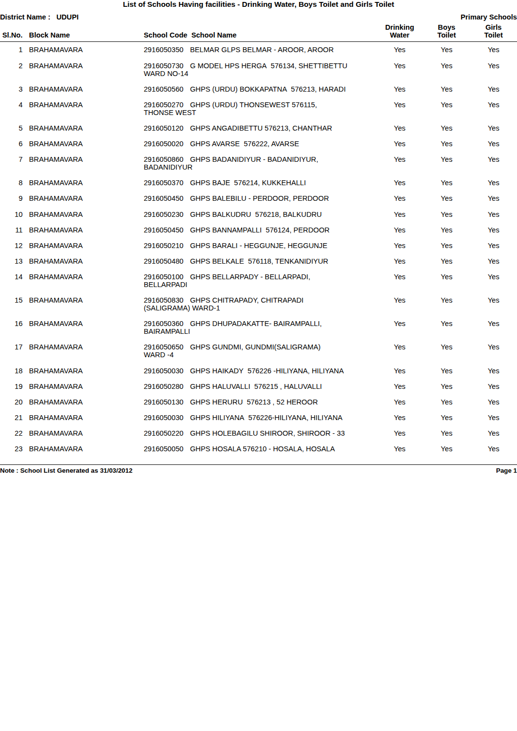List of Schools Having facilities - Drinking Water, Boys Toilet and Girls Toilet
District Name : UDUPI Primary Schools
| Sl.No. | Block Name | School Code School Name | Drinking Water | Boys Toilet | Girls Toilet |
| --- | --- | --- | --- | --- | --- |
| 1 | BRAHAMAVARA | 2916050350 BELMAR GLPS BELMAR - AROOR, AROOR | Yes | Yes | Yes |
| 2 | BRAHAMAVARA | 2916050730 G MODEL HPS HERGA 576134, SHETTIBETTU WARD NO-14 | Yes | Yes | Yes |
| 3 | BRAHAMAVARA | 2916050560 GHPS (URDU) BOKKAPATNA 576213, HARADI | Yes | Yes | Yes |
| 4 | BRAHAMAVARA | 2916050270 GHPS (URDU) THONSEWEST 576115, THONSE WEST | Yes | Yes | Yes |
| 5 | BRAHAMAVARA | 2916050120 GHPS ANGADIBETTU 576213, CHANTHAR | Yes | Yes | Yes |
| 6 | BRAHAMAVARA | 2916050020 GHPS AVARSE 576222, AVARSE | Yes | Yes | Yes |
| 7 | BRAHAMAVARA | 2916050860 GHPS BADANIDIYUR - BADANIDIYUR, BADANIDIYUR | Yes | Yes | Yes |
| 8 | BRAHAMAVARA | 2916050370 GHPS BAJE 576214, KUKKEHALLI | Yes | Yes | Yes |
| 9 | BRAHAMAVARA | 2916050450 GHPS BALEBILU - PERDOOR, PERDOOR | Yes | Yes | Yes |
| 10 | BRAHAMAVARA | 2916050230 GHPS BALKUDRU 576218, BALKUDRU | Yes | Yes | Yes |
| 11 | BRAHAMAVARA | 2916050450 GHPS BANNAMPALLI 576124, PERDOOR | Yes | Yes | Yes |
| 12 | BRAHAMAVARA | 2916050210 GHPS BARALI - HEGGUNJE, HEGGUNJE | Yes | Yes | Yes |
| 13 | BRAHAMAVARA | 2916050480 GHPS BELKALE 576118, TENKANIDIYUR | Yes | Yes | Yes |
| 14 | BRAHAMAVARA | 2916050100 GHPS BELLARPADY - BELLARPADI, BELLARPADI | Yes | Yes | Yes |
| 15 | BRAHAMAVARA | 2916050830 GHPS CHITRAPADY, CHITRAPADI (SALIGRAMA) WARD-1 | Yes | Yes | Yes |
| 16 | BRAHAMAVARA | 2916050360 GHPS DHUPADAKATTE- BAIRAMPALLI, BAIRAMPALLI | Yes | Yes | Yes |
| 17 | BRAHAMAVARA | 2916050650 GHPS GUNDMI, GUNDMI(SALIGRAMA) WARD -4 | Yes | Yes | Yes |
| 18 | BRAHAMAVARA | 2916050030 GHPS HAIKADY 576226 -HILIYANA, HILIYANA | Yes | Yes | Yes |
| 19 | BRAHAMAVARA | 2916050280 GHPS HALUVALLI 576215 , HALUVALLI | Yes | Yes | Yes |
| 20 | BRAHAMAVARA | 2916050130 GHPS HERURU 576213 , 52 HEROOR | Yes | Yes | Yes |
| 21 | BRAHAMAVARA | 2916050030 GHPS HILIYANA 576226-HILIYANA, HILIYANA | Yes | Yes | Yes |
| 22 | BRAHAMAVARA | 2916050220 GHPS HOLEBAGILU SHIROOR, SHIROOR - 33 | Yes | Yes | Yes |
| 23 | BRAHAMAVARA | 2916050050 GHPS HOSALA 576210 - HOSALA, HOSALA | Yes | Yes | Yes |
Note : School List Generated as 31/03/2012 Page 1